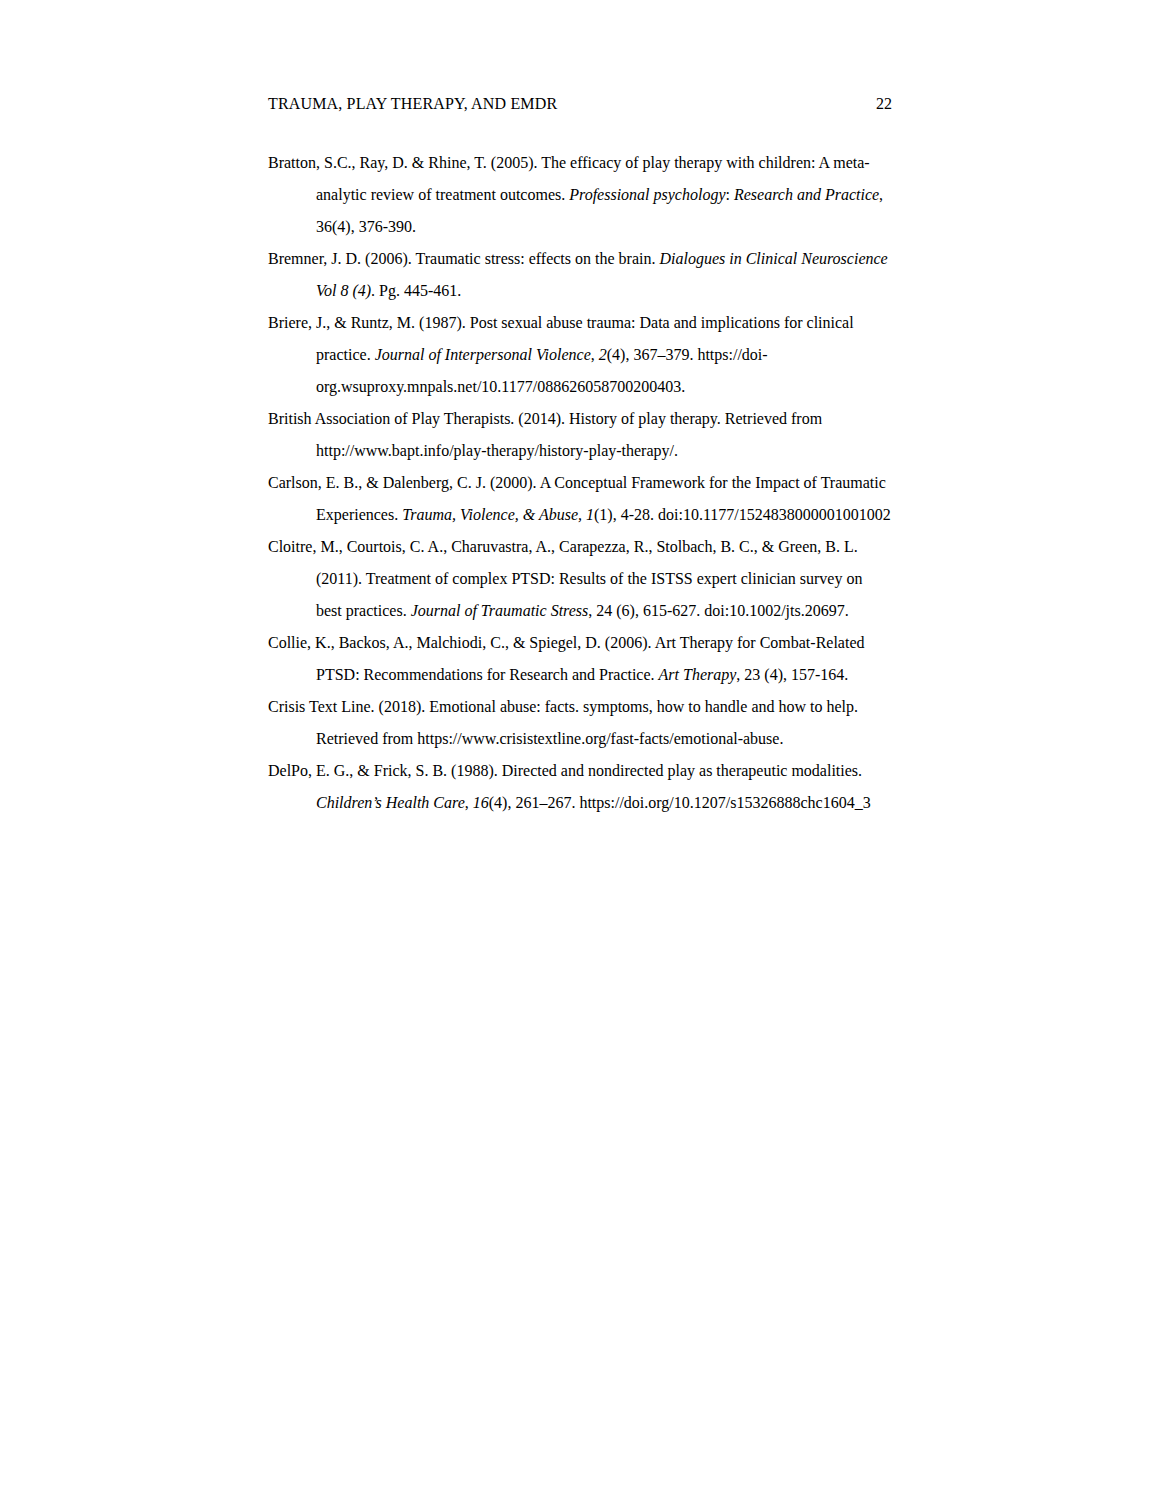Trauma, Play Therapy, and EMDR 22
Bratton, S.C., Ray, D. & Rhine, T. (2005). The efficacy of play therapy with children: A meta-analytic review of treatment outcomes. Professional psychology: Research and Practice, 36(4), 376-390.
Bremner, J. D. (2006). Traumatic stress: effects on the brain. Dialogues in Clinical Neuroscience Vol 8 (4). Pg. 445-461.
Briere, J., & Runtz, M. (1987). Post sexual abuse trauma: Data and implications for clinical practice. Journal of Interpersonal Violence, 2(4), 367–379. https://doi-org.wsuproxy.mnpals.net/10.1177/088626058700200403.
British Association of Play Therapists. (2014). History of play therapy. Retrieved from http://www.bapt.info/play-therapy/history-play-therapy/.
Carlson, E. B., & Dalenberg, C. J. (2000). A Conceptual Framework for the Impact of Traumatic Experiences. Trauma, Violence, & Abuse, 1(1), 4-28. doi:10.1177/1524838000001001002
Cloitre, M., Courtois, C. A., Charuvastra, A., Carapezza, R., Stolbach, B. C., & Green, B. L. (2011). Treatment of complex PTSD: Results of the ISTSS expert clinician survey on best practices. Journal of Traumatic Stress, 24 (6), 615-627. doi:10.1002/jts.20697.
Collie, K., Backos, A., Malchiodi, C., & Spiegel, D. (2006). Art Therapy for Combat-Related PTSD: Recommendations for Research and Practice. Art Therapy, 23 (4), 157-164.
Crisis Text Line. (2018). Emotional abuse: facts. symptoms, how to handle and how to help. Retrieved from https://www.crisistextline.org/fast-facts/emotional-abuse.
DelPo, E. G., & Frick, S. B. (1988). Directed and nondirected play as therapeutic modalities. Children’s Health Care, 16(4), 261–267. https://doi.org/10.1207/s15326888chc1604_3